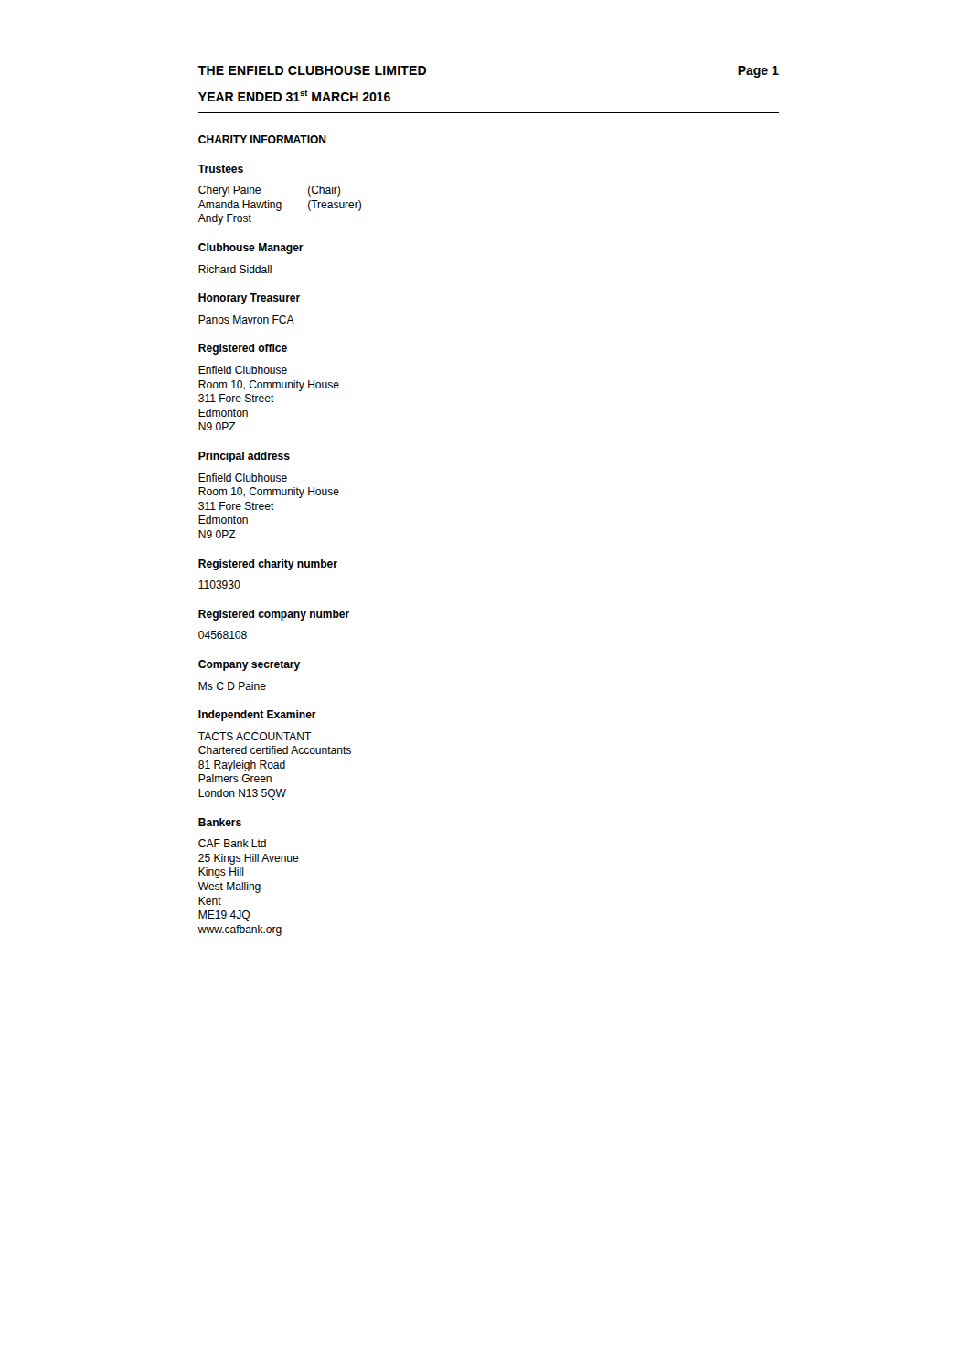THE ENFIELD CLUBHOUSE LIMITED Page 1
YEAR ENDED 31st MARCH 2016
CHARITY INFORMATION
Trustees
| Cheryl Paine | (Chair) |
| Amanda Hawting | (Treasurer) |
| Andy Frost | |
Clubhouse Manager
Richard Siddall
Honorary Treasurer
Panos Mavron FCA
Registered office
Enfield Clubhouse
Room 10, Community House
311 Fore Street
Edmonton
N9 0PZ
Principal address
Enfield Clubhouse
Room 10, Community House
311 Fore Street
Edmonton
N9 0PZ
Registered charity number
1103930
Registered company number
04568108
Company secretary
Ms C D Paine
Independent Examiner
TACTS ACCOUNTANT
Chartered certified Accountants
81 Rayleigh Road
Palmers Green
London N13 5QW
Bankers
CAF Bank Ltd
25 Kings Hill Avenue
Kings Hill
West Malling
Kent
ME19 4JQ
www.cafbank.org